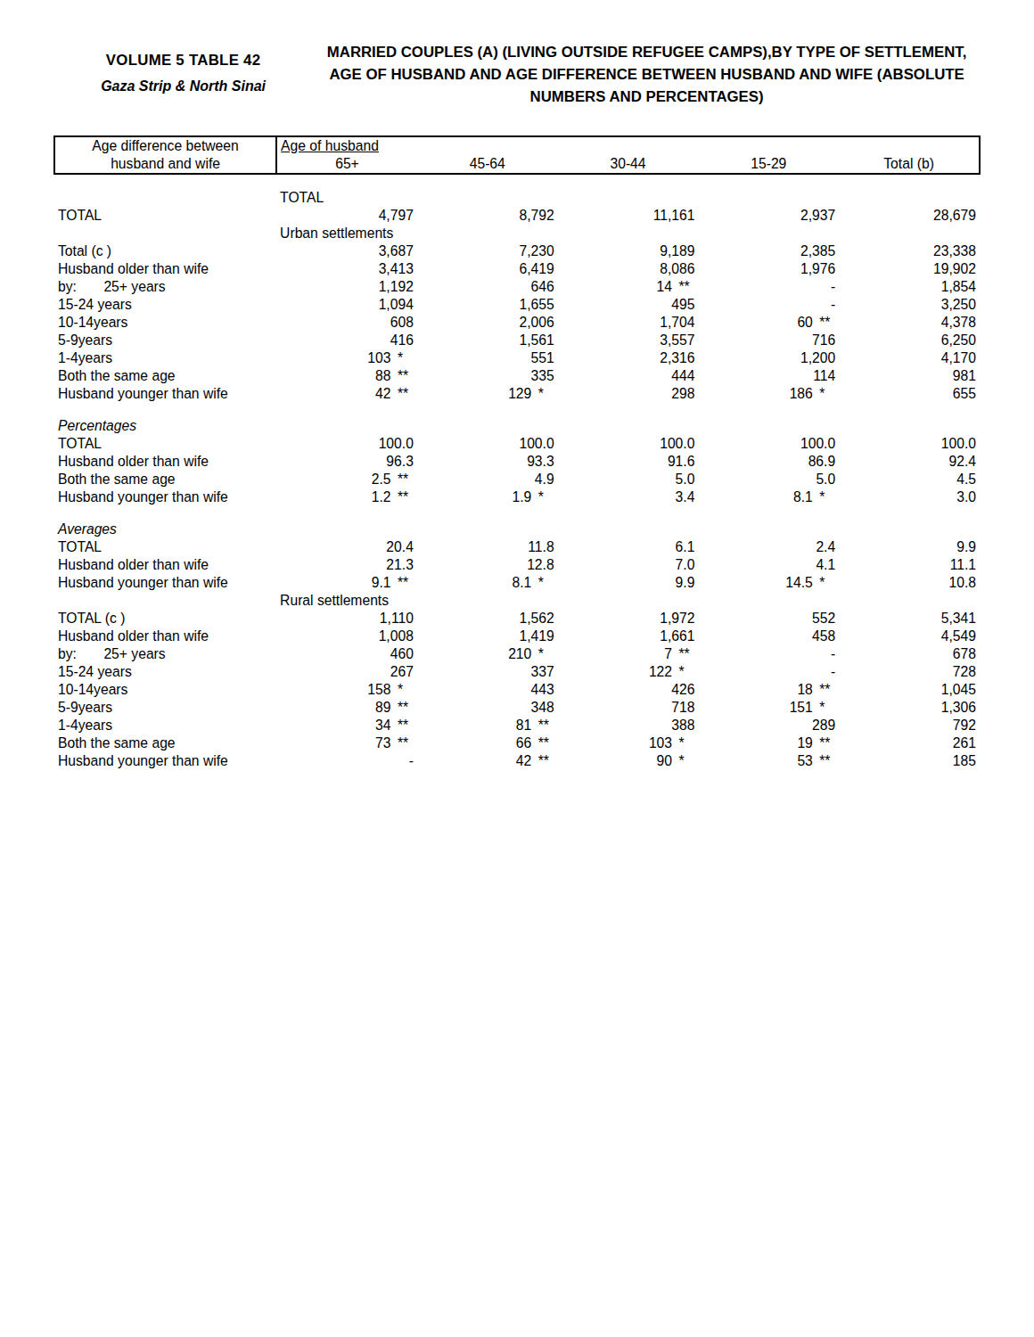VOLUME 5 TABLE 42
Gaza Strip & North Sinai
MARRIED COUPLES (A) (LIVING OUTSIDE REFUGEE CAMPS),BY TYPE OF SETTLEMENT, AGE OF HUSBAND AND AGE DIFFERENCE BETWEEN HUSBAND AND WIFE (ABSOLUTE NUMBERS AND PERCENTAGES)
| Age difference between | Age of husband |
| husband and wife | 65+ | 45-64 | 30-44 | 15-29 | Total (b) |
| | TOTAL |
| TOTAL | 4,797 | 8,792 | 11,161 | 2,937 | 28,679 |
| | Urban settlements |
| Total (c ) | 3,687 | 7,230 | 9,189 | 2,385 | 23,338 |
| Husband older than wife | 3,413 | 6,419 | 8,086 | 1,976 | 19,902 |
| by: 25+ years | 1,192 | 646 | 14 ** | - | 1,854 |
| 15-24 years | 1,094 | 1,655 | 495 | - | 3,250 |
| 10-14years | 608 | 2,006 | 1,704 | 60 ** | 4,378 |
| 5-9years | 416 | 1,561 | 3,557 | 716 | 6,250 |
| 1-4years | 103 * | 551 | 2,316 | 1,200 | 4,170 |
| Both the same age | 88 ** | 335 | 444 | 114 | 981 |
| Husband younger than wife | 42 ** | 129 * | 298 | 186 * | 655 |
| Percentages | |
| TOTAL | 100.0 | 100.0 | 100.0 | 100.0 | 100.0 |
| Husband older than wife | 96.3 | 93.3 | 91.6 | 86.9 | 92.4 |
| Both the same age | 2.5 ** | 4.9 | 5.0 | 5.0 | 4.5 |
| Husband younger than wife | 1.2 ** | 1.9 * | 3.4 | 8.1 * | 3.0 |
| Averages | |
| TOTAL | 20.4 | 11.8 | 6.1 | 2.4 | 9.9 |
| Husband older than wife | 21.3 | 12.8 | 7.0 | 4.1 | 11.1 |
| Husband younger than wife | 9.1 ** | 8.1 * | 9.9 | 14.5 * | 10.8 |
| | Rural settlements |
| TOTAL (c ) | 1,110 | 1,562 | 1,972 | 552 | 5,341 |
| Husband older than wife | 1,008 | 1,419 | 1,661 | 458 | 4,549 |
| by: 25+ years | 460 | 210 * | 7 ** | - | 678 |
| 15-24 years | 267 | 337 | 122 * | - | 728 |
| 10-14years | 158 * | 443 | 426 | 18 ** | 1,045 |
| 5-9years | 89 ** | 348 | 718 | 151 * | 1,306 |
| 1-4years | 34 ** | 81 ** | 388 | 289 | 792 |
| Both the same age | 73 ** | 66 ** | 103 * | 19 ** | 261 |
| Husband younger than wife | - | 42 ** | 90 * | 53 ** | 185 |